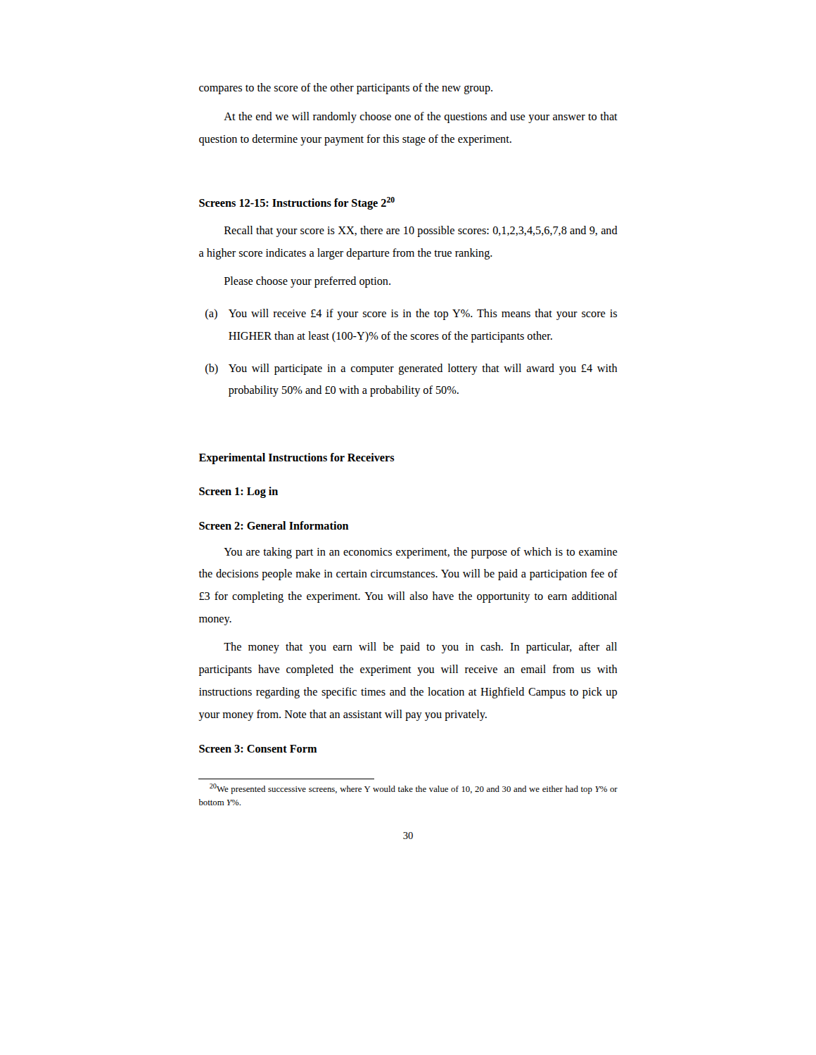compares to the score of the other participants of the new group.
At the end we will randomly choose one of the questions and use your answer to that question to determine your payment for this stage of the experiment.
Screens 12-15: Instructions for Stage 220
Recall that your score is XX, there are 10 possible scores: 0,1,2,3,4,5,6,7,8 and 9, and a higher score indicates a larger departure from the true ranking.
Please choose your preferred option.
(a) You will receive £4 if your score is in the top Y%. This means that your score is HIGHER than at least (100-Y)% of the scores of the participants other.
(b) You will participate in a computer generated lottery that will award you £4 with probability 50% and £0 with a probability of 50%.
Experimental Instructions for Receivers
Screen 1: Log in
Screen 2: General Information
You are taking part in an economics experiment, the purpose of which is to examine the decisions people make in certain circumstances. You will be paid a participation fee of £3 for completing the experiment. You will also have the opportunity to earn additional money.
The money that you earn will be paid to you in cash. In particular, after all participants have completed the experiment you will receive an email from us with instructions regarding the specific times and the location at Highfield Campus to pick up your money from. Note that an assistant will pay you privately.
Screen 3: Consent Form
20We presented successive screens, where Y would take the value of 10, 20 and 30 and we either had top Y% or bottom Y%.
30